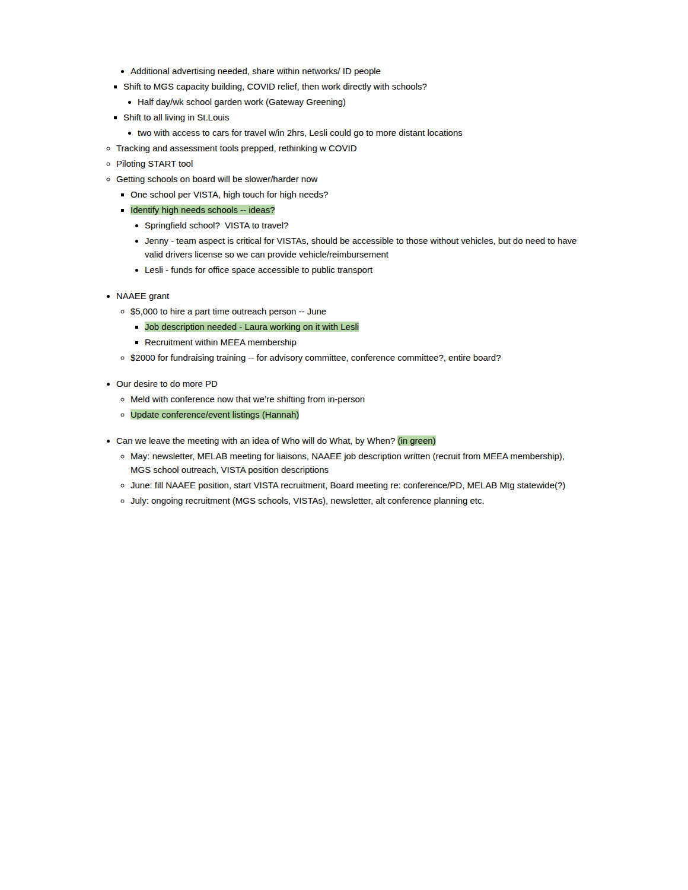Additional advertising needed, share within networks/ ID people
Shift to MGS capacity building, COVID relief, then work directly with schools?
Half day/wk school garden work (Gateway Greening)
Shift to all living in St.Louis
two with access to cars for travel w/in 2hrs, Lesli could go to more distant locations
Tracking and assessment tools prepped, rethinking w COVID
Piloting START tool
Getting schools on board will be slower/harder now
One school per VISTA, high touch for high needs?
Identify high needs schools -- ideas?
Springfield school? VISTA to travel?
Jenny - team aspect is critical for VISTAs, should be accessible to those without vehicles, but do need to have valid drivers license so we can provide vehicle/reimbursement
Lesli - funds for office space accessible to public transport
NAAEE grant
$5,000 to hire a part time outreach person -- June
Job description needed - Laura working on it with Lesli
Recruitment within MEEA membership
$2000 for fundraising training -- for advisory committee, conference committee?, entire board?
Our desire to do more PD
Meld with conference now that we’re shifting from in-person
Update conference/event listings (Hannah)
Can we leave the meeting with an idea of Who will do What, by When? (in green)
May: newsletter, MELAB meeting for liaisons, NAAEE job description written (recruit from MEEA membership), MGS school outreach, VISTA position descriptions
June: fill NAAEE position, start VISTA recruitment, Board meeting re: conference/PD, MELAB Mtg statewide(?)
July: ongoing recruitment (MGS schools, VISTAs), newsletter, alt conference planning etc.